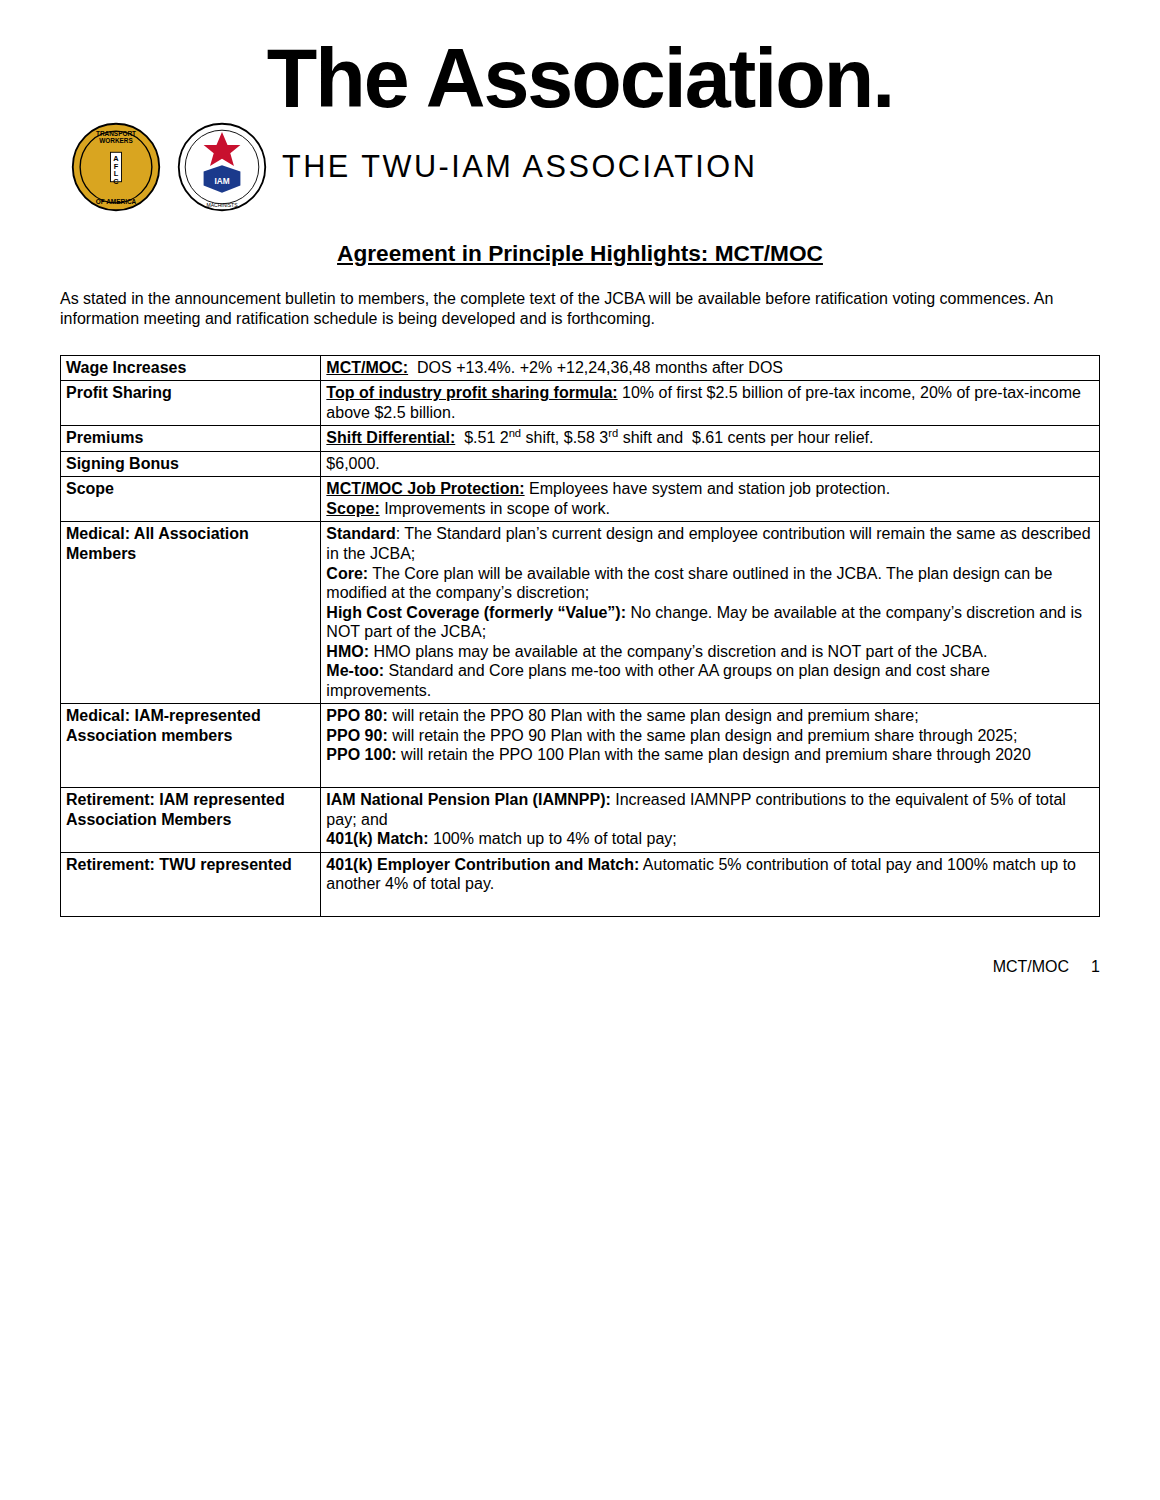The Association.
TRANSPORT WORKERS OF AMERICA A F L C IAM MACHINISTS THE TWU-IAM ASSOCIATION
Agreement in Principle Highlights: MCT/MOC
As stated in the announcement bulletin to members, the complete text of the JCBA will be available before ratification voting commences. An information meeting and ratification schedule is being developed and is forthcoming.
| Wage Increases | MCT/MOC: DOS +13.4%. +2% +12,24,36,48 months after DOS |
| Profit Sharing | Top of industry profit sharing formula: 10% of first $2.5 billion of pre-tax income, 20% of pre-tax-income above $2.5 billion. |
| Premiums | Shift Differential: $.51 2 nd shift, $.58 3 rd shift and $.61 cents per hour relief. |
| Signing Bonus | $6,000. |
| Scope | MCT/MOC Job Protection: Employees have system and station job protection. Scope: Improvements in scope of work. |
| Medical: All Association Members | Standard : The Standard plan’s current design and employee contribution will remain the same as described in the JCBA; Core: The Core plan will be available with the cost share outlined in the JCBA. The plan design can be modified at the company’s discretion; High Cost Coverage (formerly “Value”): No change. May be available at the company’s discretion and is NOT part of the JCBA; HMO: HMO plans may be available at the company’s discretion and is NOT part of the JCBA. Me-too: Standard and Core plans me-too with other AA groups on plan design and cost share improvements. |
| Medical: IAM-represented Association members | PPO 80: will retain the PPO 80 Plan with the same plan design and premium share; PPO 90: will retain the PPO 90 Plan with the same plan design and premium share through 2025; PPO 100: will retain the PPO 100 Plan with the same plan design and premium share through 2020 |
| Retirement: IAM represented Association Members | IAM National Pension Plan (IAMNPP): Increased IAMNPP contributions to the equivalent of 5% of total pay; and 401(k) Match: 100% match up to 4% of total pay; |
| Retirement: TWU represented | 401(k) Employer Contribution and Match: Automatic 5% contribution of total pay and 100% match up to another 4% of total pay. |
MCT/MOC1